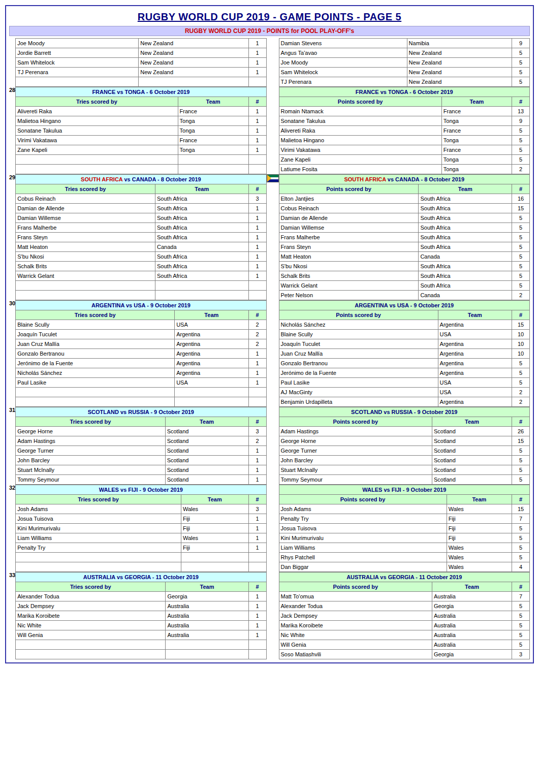RUGBY WORLD CUP 2019 - GAME POINTS - PAGE 5
RUGBY WORLD CUP 2019 - POINTS for POOL PLAY-OFF's
| | / Joe Moody / New Zealand / 1 / / Jordie Barrett / New Zealand / 1 / / Sam Whitelock / New Zealand / 1 / / TJ Perenara / New Zealand / 1 / | | / Damian Stevens / Namibia / 9 / / Angus Ta'avao / New Zealand / 5 / / Joe Moody / New Zealand / 5 / / Sam Whitelock / New Zealand / 5 / / TJ Perenara / New Zealand / 5 / |
| 28 | / FRANCE vs TONGA - 6 October 2019 / / Tries scored by / Team / # / / Alivereti Raka / France / 1 / / Malietoa Hingano / Tonga / 1 / / Sonatane Takulua / Tonga / 1 / / Virimi Vakatawa / France / 1 / / Zane Kapeli / Tonga / 1 / | | / FRANCE vs TONGA - 6 October 2019 / / Points scored by / Team / # / / Romain Ntamack / France / 13 / / Sonatane Takulua / Tonga / 9 / / Alivereti Raka / France / 5 / / Malietoa Hingano / Tonga / 5 / / Virimi Vakatawa / France / 5 / / Zane Kapeli / Tonga / 5 / / Latiume Fosita / Tonga / 2 / |
| 29 | / SOUTH AFRICA vs CANADA - 8 October 2019 / / Tries scored by / Team / # / / Cobus Reinach / South Africa / 3 / / Damian de Allende / South Africa / 1 / / Damian Willemse / South Africa / 1 / / Frans Malherbe / South Africa / 1 / / Frans Steyn / South Africa / 1 / / Matt Heaton / Canada / 1 / / S'bu Nkosi / South Africa / 1 / / Schalk Brits / South Africa / 1 / / Warrick Gelant / South Africa / 1 / | | / SOUTH AFRICA vs CANADA - 8 October 2019 / / Points scored by / Team / # / / Elton Jantjies / South Africa / 16 / / Cobus Reinach / South Africa / 15 / / Damian de Allende / South Africa / 5 / / Damian Willemse / South Africa / 5 / / Frans Malherbe / South Africa / 5 / / Frans Steyn / South Africa / 5 / / Matt Heaton / Canada / 5 / / S'bu Nkosi / South Africa / 5 / / Schalk Brits / South Africa / 5 / / Warrick Gelant / South Africa / 5 / / Peter Nelson / Canada / 2 / |
| 30 | / ARGENTINA vs USA - 9 October 2019 / / Tries scored by / Team / # / / Blaine Scully / USA / 2 / / Joaquín Tuculet / Argentina / 2 / / Juan Cruz Mallía / Argentina / 2 / / Gonzalo Bertranou / Argentina / 1 / / Jerónimo de la Fuente / Argentina / 1 / / Nicholás Sánchez / Argentina / 1 / / Paul Lasike / USA / 1 / | | / ARGENTINA vs USA - 9 October 2019 / / Points scored by / Team / # / / Nicholás Sánchez / Argentina / 15 / / Blaine Scully / USA / 10 / / Joaquín Tuculet / Argentina / 10 / / Juan Cruz Mallía / Argentina / 10 / / Gonzalo Bertranou / Argentina / 5 / / Jerónimo de la Fuente / Argentina / 5 / / Paul Lasike / USA / 5 / / AJ MacGinty / USA / 2 / / Benjamin Urdapilleta / Argentina / 2 / |
| 31 | / SCOTLAND vs RUSSIA - 9 October 2019 / / Tries scored by / Team / # / / George Horne / Scotland / 3 / / Adam Hastings / Scotland / 2 / / George Turner / Scotland / 1 / / John Barcley / Scotland / 1 / / Stuart McInally / Scotland / 1 / / Tommy Seymour / Scotland / 1 / | | / SCOTLAND vs RUSSIA - 9 October 2019 / / Points scored by / Team / # / / Adam Hastings / Scotland / 26 / / George Horne / Scotland / 15 / / George Turner / Scotland / 5 / / John Barcley / Scotland / 5 / / Stuart McInally / Scotland / 5 / / Tommy Seymour / Scotland / 5 / |
| 32 | / WALES vs FIJI - 9 October 2019 / / Tries scored by / Team / # / / Josh Adams / Wales / 3 / / Josua Tuisova / Fiji / 1 / / Kini Murimurivalu / Fiji / 1 / / Liam Williams / Wales / 1 / / Penalty Try / Fiji / 1 / | | / WALES vs FIJI - 9 October 2019 / / Points scored by / Team / # / / Josh Adams / Wales / 15 / / Penalty Try / Fiji / 7 / / Josua Tuisova / Fiji / 5 / / Kini Murimurivalu / Fiji / 5 / / Liam Williams / Wales / 5 / / Rhys Patchell / Wales / 5 / / Dan Biggar / Wales / 4 / |
| 33 | / AUSTRALIA vs GEORGIA - 11 October 2019 / / Tries scored by / Team / # / / Alexander Todua / Georgia / 1 / / Jack Dempsey / Australia / 1 / / Marika Koroibete / Australia / 1 / / Nic White / Australia / 1 / / Will Genia / Australia / 1 / | | / AUSTRALIA vs GEORGIA - 11 October 2019 / / Points scored by / Team / # / / Matt To'omua / Australia / 7 / / Alexander Todua / Georgia / 5 / / Jack Dempsey / Australia / 5 / / Marika Koroibete / Australia / 5 / / Nic White / Australia / 5 / / Will Genia / Australia / 5 / / Soso Matiashvili / Georgia / 3 / |